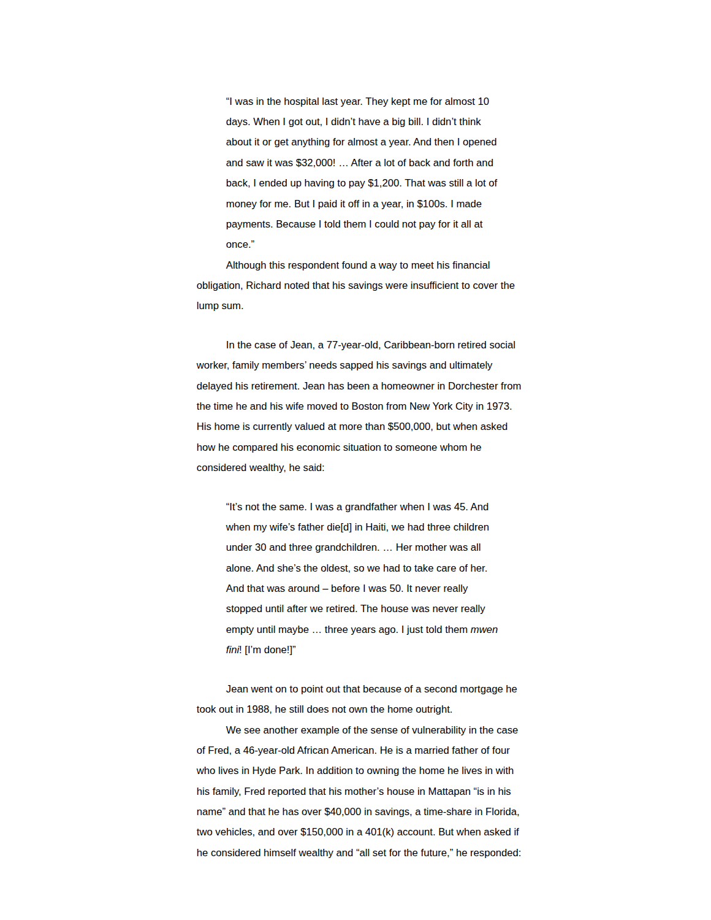“I was in the hospital last year. They kept me for almost 10 days. When I got out, I didn’t have a big bill. I didn’t think about it or get anything for almost a year. And then I opened and saw it was $32,000! … After a lot of back and forth and back, I ended up having to pay $1,200. That was still a lot of money for me. But I paid it off in a year, in $100s. I made payments. Because I told them I could not pay for it all at once.”
Although this respondent found a way to meet his financial obligation, Richard noted that his savings were insufficient to cover the lump sum.
In the case of Jean, a 77-year-old, Caribbean-born retired social worker, family members’ needs sapped his savings and ultimately delayed his retirement. Jean has been a homeowner in Dorchester from the time he and his wife moved to Boston from New York City in 1973. His home is currently valued at more than $500,000, but when asked how he compared his economic situation to someone whom he considered wealthy, he said:
“It’s not the same. I was a grandfather when I was 45. And when my wife’s father die[d] in Haiti, we had three children under 30 and three grandchildren. … Her mother was all alone. And she’s the oldest, so we had to take care of her. And that was around – before I was 50. It never really stopped until after we retired. The house was never really empty until maybe … three years ago. I just told them mwen fini! [I’m done!]”
Jean went on to point out that because of a second mortgage he took out in 1988, he still does not own the home outright.
We see another example of the sense of vulnerability in the case of Fred, a 46-year-old African American. He is a married father of four who lives in Hyde Park. In addition to owning the home he lives in with his family, Fred reported that his mother’s house in Mattapan “is in his name” and that he has over $40,000 in savings, a time-share in Florida, two vehicles, and over $150,000 in a 401(k) account. But when asked if he considered himself wealthy and “all set for the future,” he responded: